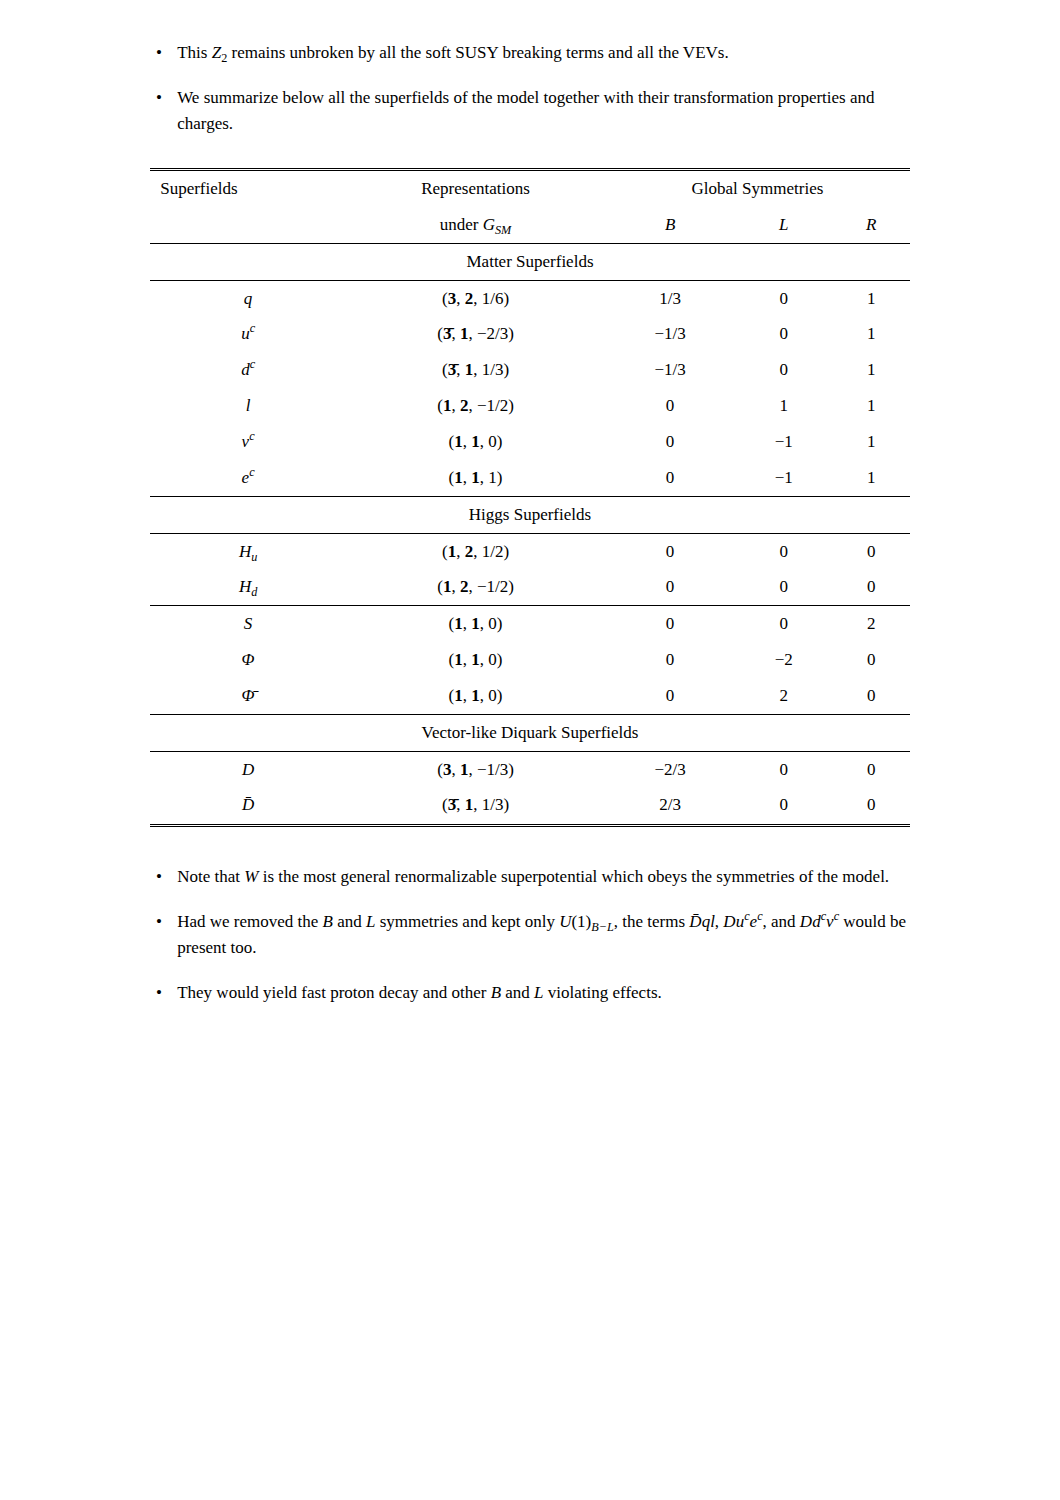This Z2 remains unbroken by all the soft SUSY breaking terms and all the VEVs.
We summarize below all the superfields of the model together with their transformation properties and charges.
| Superfields | Representations | Global Symmetries |
| --- | --- | --- |
| | under G SM | B | L | R |
| Matter Superfields |
| q | ( 3 , 2 , 1/6) | 1/3 | 0 | 1 |
| u c | ( 3̄ , 1 , −2/3) | −1/3 | 0 | 1 |
| d c | ( 3̄ , 1 , 1/3) | −1/3 | 0 | 1 |
| l | ( 1 , 2 , −1/2) | 0 | 1 | 1 |
| ν c | ( 1 , 1 , 0) | 0 | −1 | 1 |
| e c | ( 1 , 1 , 1) | 0 | −1 | 1 |
| Higgs Superfields |
| H u | ( 1 , 2 , 1/2) | 0 | 0 | 0 |
| H d | ( 1 , 2 , −1/2) | 0 | 0 | 0 |
| S | ( 1 , 1 , 0) | 0 | 0 | 2 |
| Φ | ( 1 , 1 , 0) | 0 | −2 | 0 |
| Φ̄ | ( 1 , 1 , 0) | 0 | 2 | 0 |
| Vector-like Diquark Superfields |
| D | ( 3 , 1 , −1/3) | −2/3 | 0 | 0 |
| D̄ | ( 3̄ , 1 , 1/3) | 2/3 | 0 | 0 |
Note that W is the most general renormalizable superpotential which obeys the symmetries of the model.
Had we removed the B and L symmetries and kept only U(1)B−L, the terms D̄ql, Ducec, and Ddcνc would be present too.
They would yield fast proton decay and other B and L violating effects.